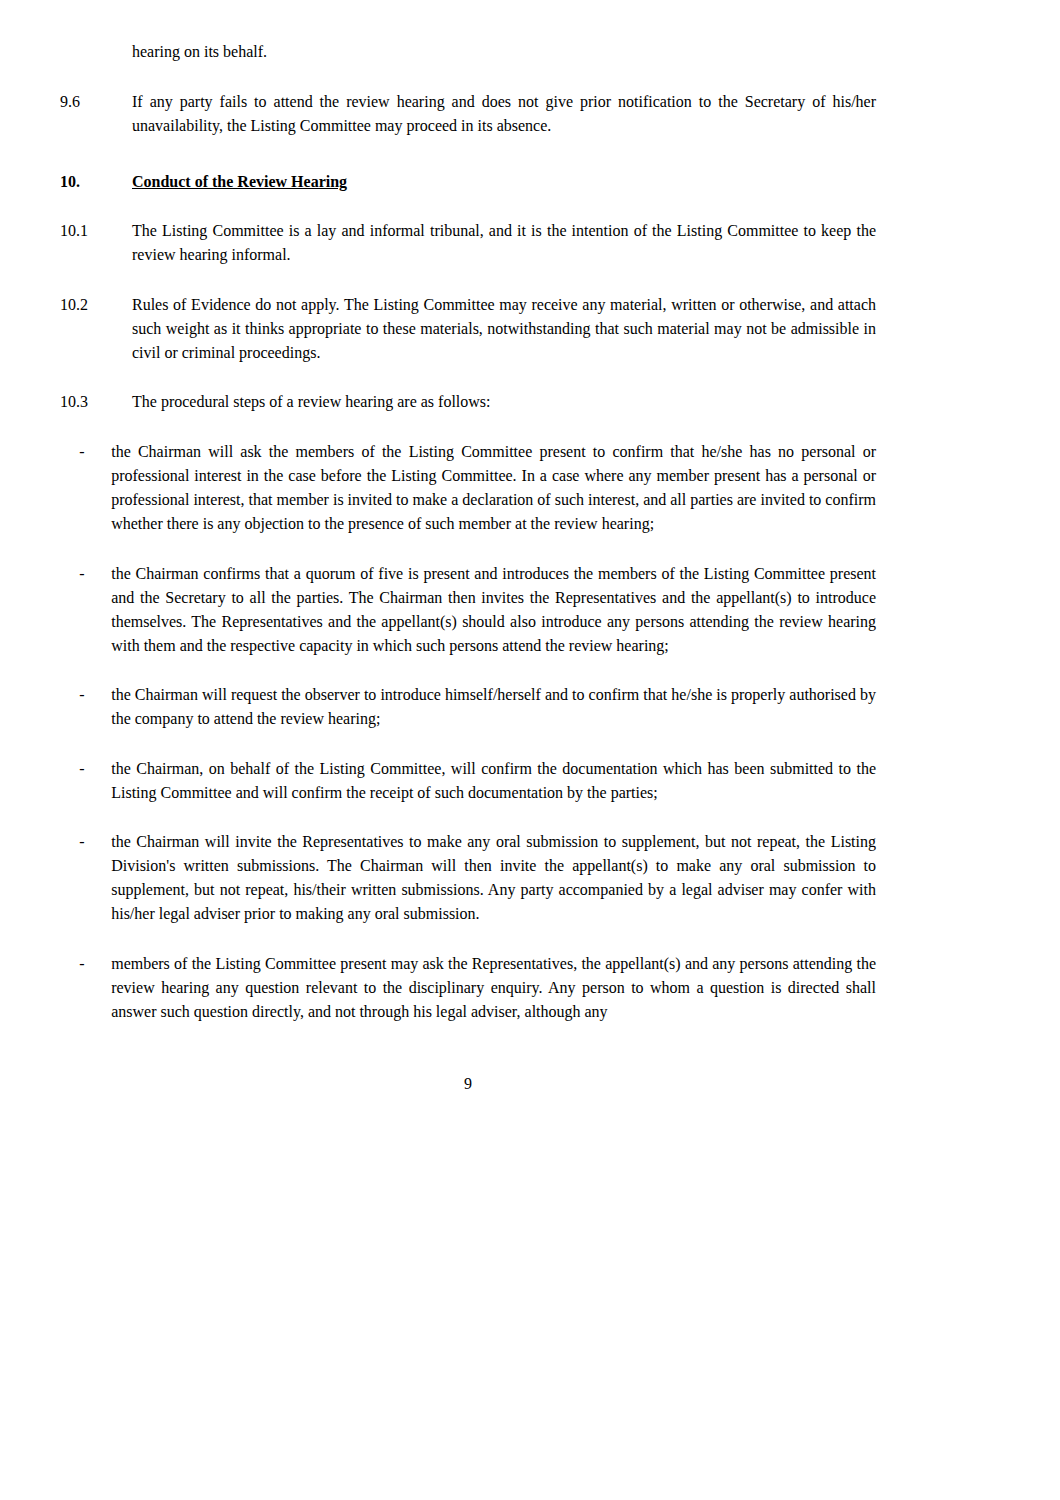hearing on its behalf.
9.6
If any party fails to attend the review hearing and does not give prior notification to the Secretary of his/her unavailability, the Listing Committee may proceed in its absence.
10. Conduct of the Review Hearing
10.1
The Listing Committee is a lay and informal tribunal, and it is the intention of the Listing Committee to keep the review hearing informal.
10.2
Rules of Evidence do not apply. The Listing Committee may receive any material, written or otherwise, and attach such weight as it thinks appropriate to these materials, notwithstanding that such material may not be admissible in civil or criminal proceedings.
10.3
The procedural steps of a review hearing are as follows:
- the Chairman will ask the members of the Listing Committee present to confirm that he/she has no personal or professional interest in the case before the Listing Committee. In a case where any member present has a personal or professional interest, that member is invited to make a declaration of such interest, and all parties are invited to confirm whether there is any objection to the presence of such member at the review hearing;
- the Chairman confirms that a quorum of five is present and introduces the members of the Listing Committee present and the Secretary to all the parties. The Chairman then invites the Representatives and the appellant(s) to introduce themselves. The Representatives and the appellant(s) should also introduce any persons attending the review hearing with them and the respective capacity in which such persons attend the review hearing;
- the Chairman will request the observer to introduce himself/herself and to confirm that he/she is properly authorised by the company to attend the review hearing;
- the Chairman, on behalf of the Listing Committee, will confirm the documentation which has been submitted to the Listing Committee and will confirm the receipt of such documentation by the parties;
- the Chairman will invite the Representatives to make any oral submission to supplement, but not repeat, the Listing Division's written submissions. The Chairman will then invite the appellant(s) to make any oral submission to supplement, but not repeat, his/their written submissions. Any party accompanied by a legal adviser may confer with his/her legal adviser prior to making any oral submission.
- members of the Listing Committee present may ask the Representatives, the appellant(s) and any persons attending the review hearing any question relevant to the disciplinary enquiry. Any person to whom a question is directed shall answer such question directly, and not through his legal adviser, although any
9